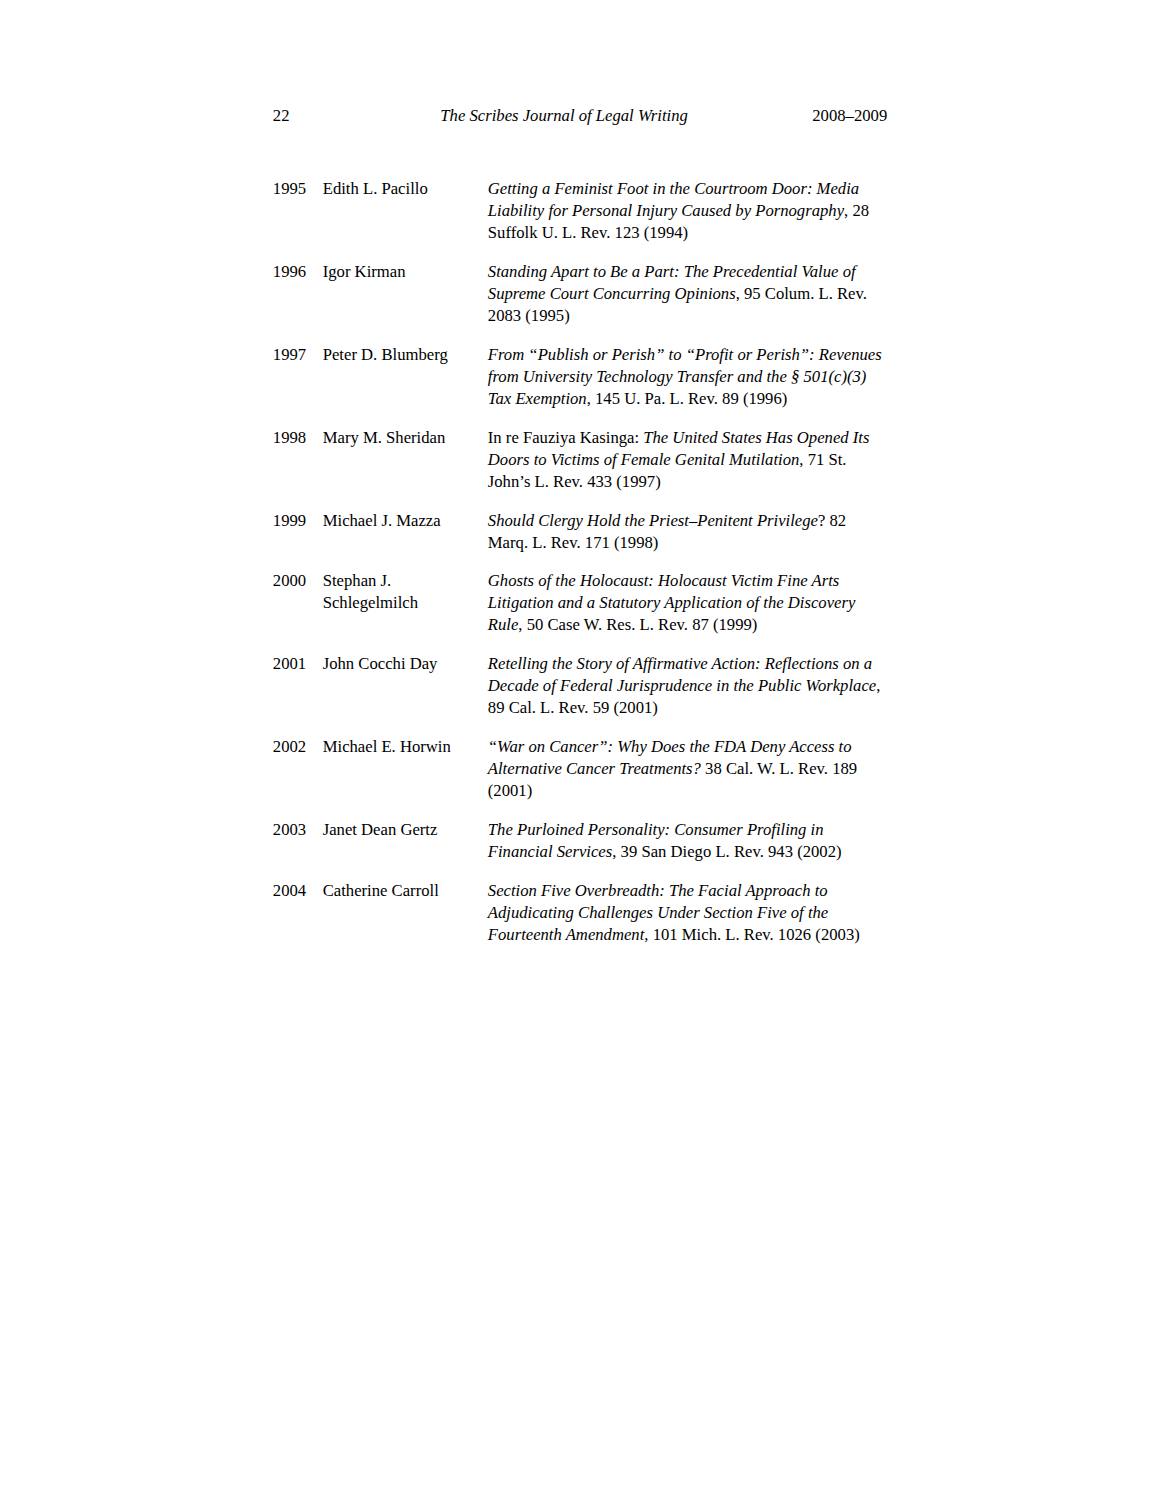22 The Scribes Journal of Legal Writing 2008–2009
| 1995 | Edith L. Pacillo | Getting a Feminist Foot in the Courtroom Door: Media Liability for Personal Injury Caused by Pornography , 28 Suffolk U. L. Rev. 123 (1994) |
| 1996 | Igor Kirman | Standing Apart to Be a Part: The Precedential Value of Supreme Court Concurring Opinions , 95 Colum. L. Rev. 2083 (1995) |
| 1997 | Peter D. Blumberg | From “Publish or Perish” to “Profit or Perish”: Revenues from University Technology Transfer and the § 501(c)(3) Tax Exemption , 145 U. Pa. L. Rev. 89 (1996) |
| 1998 | Mary M. Sheridan | In re Fauziya Kasinga: The United States Has Opened Its Doors to Victims of Female Genital Mutilation , 71 St. John’s L. Rev. 433 (1997) |
| 1999 | Michael J. Mazza | Should Clergy Hold the Priest–Penitent Privilege ? 82 Marq. L. Rev. 171 (1998) |
| 2000 | Stephan J. Schlegelmilch | Ghosts of the Holocaust: Holocaust Victim Fine Arts Litigation and a Statutory Application of the Discovery Rule , 50 Case W. Res. L. Rev. 87 (1999) |
| 2001 | John Cocchi Day | Retelling the Story of Affirmative Action: Reflections on a Decade of Federal Jurisprudence in the Public Workplace , 89 Cal. L. Rev. 59 (2001) |
| 2002 | Michael E. Horwin | “War on Cancer”: Why Does the FDA Deny Access to Alternative Cancer Treatments? 38 Cal. W. L. Rev. 189 (2001) |
| 2003 | Janet Dean Gertz | The Purloined Personality: Consumer Profiling in Financial Services , 39 San Diego L. Rev. 943 (2002) |
| 2004 | Catherine Carroll | Section Five Overbreadth: The Facial Approach to Adjudicating Challenges Under Section Five of the Fourteenth Amendment , 101 Mich. L. Rev. 1026 (2003) |